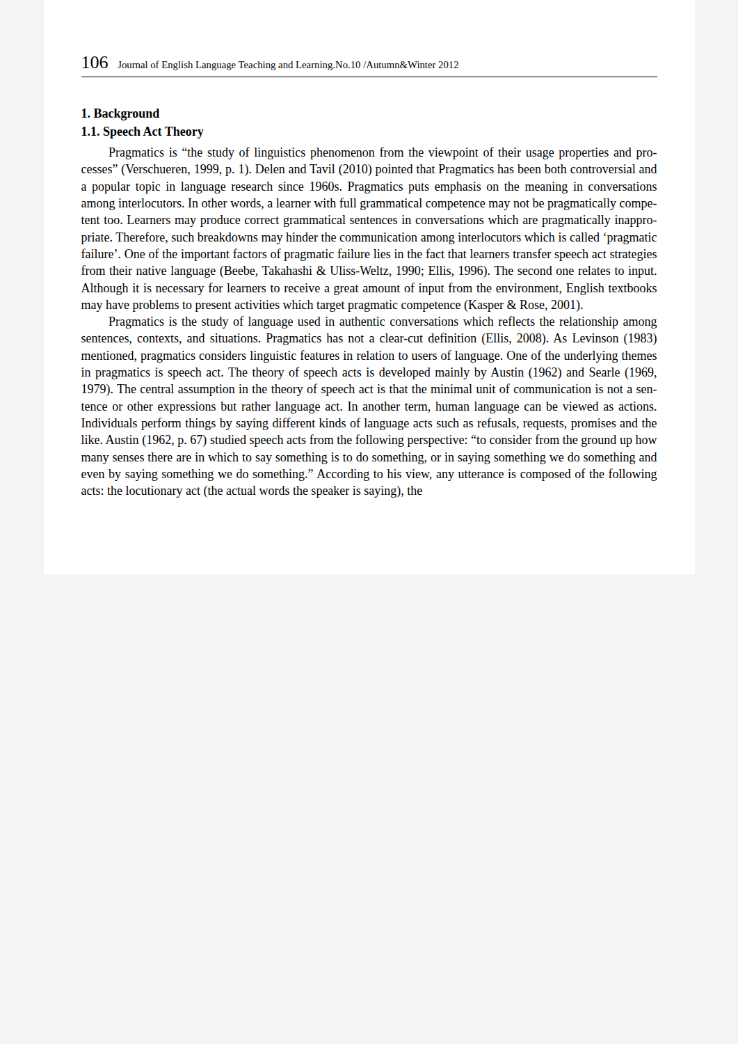106 Journal of English Language Teaching and Learning.No.10 /Autumn&Winter 2012
1. Background
1.1. Speech Act Theory
Pragmatics is “the study of linguistics phenomenon from the viewpoint of their usage properties and processes” (Verschueren, 1999, p. 1). Delen and Tavil (2010) pointed that Pragmatics has been both controversial and a popular topic in language research since 1960s. Pragmatics puts emphasis on the meaning in conversations among interlocutors. In other words, a learner with full grammatical competence may not be pragmatically competent too. Learners may produce correct grammatical sentences in conversations which are pragmatically inappropriate. Therefore, such breakdowns may hinder the communication among interlocutors which is called ‘pragmatic failure’. One of the important factors of pragmatic failure lies in the fact that learners transfer speech act strategies from their native language (Beebe, Takahashi & Uliss-Weltz, 1990; Ellis, 1996). The second one relates to input. Although it is necessary for learners to receive a great amount of input from the environment, English textbooks may have problems to present activities which target pragmatic competence (Kasper & Rose, 2001).
Pragmatics is the study of language used in authentic conversations which reflects the relationship among sentences, contexts, and situations. Pragmatics has not a clear-cut definition (Ellis, 2008). As Levinson (1983) mentioned, pragmatics considers linguistic features in relation to users of language. One of the underlying themes in pragmatics is speech act. The theory of speech acts is developed mainly by Austin (1962) and Searle (1969, 1979). The central assumption in the theory of speech act is that the minimal unit of communication is not a sentence or other expressions but rather language act. In another term, human language can be viewed as actions. Individuals perform things by saying different kinds of language acts such as refusals, requests, promises and the like. Austin (1962, p. 67) studied speech acts from the following perspective: “to consider from the ground up how many senses there are in which to say something is to do something, or in saying something we do something and even by saying something we do something.” According to his view, any utterance is composed of the following acts: the locutionary act (the actual words the speaker is saying), the